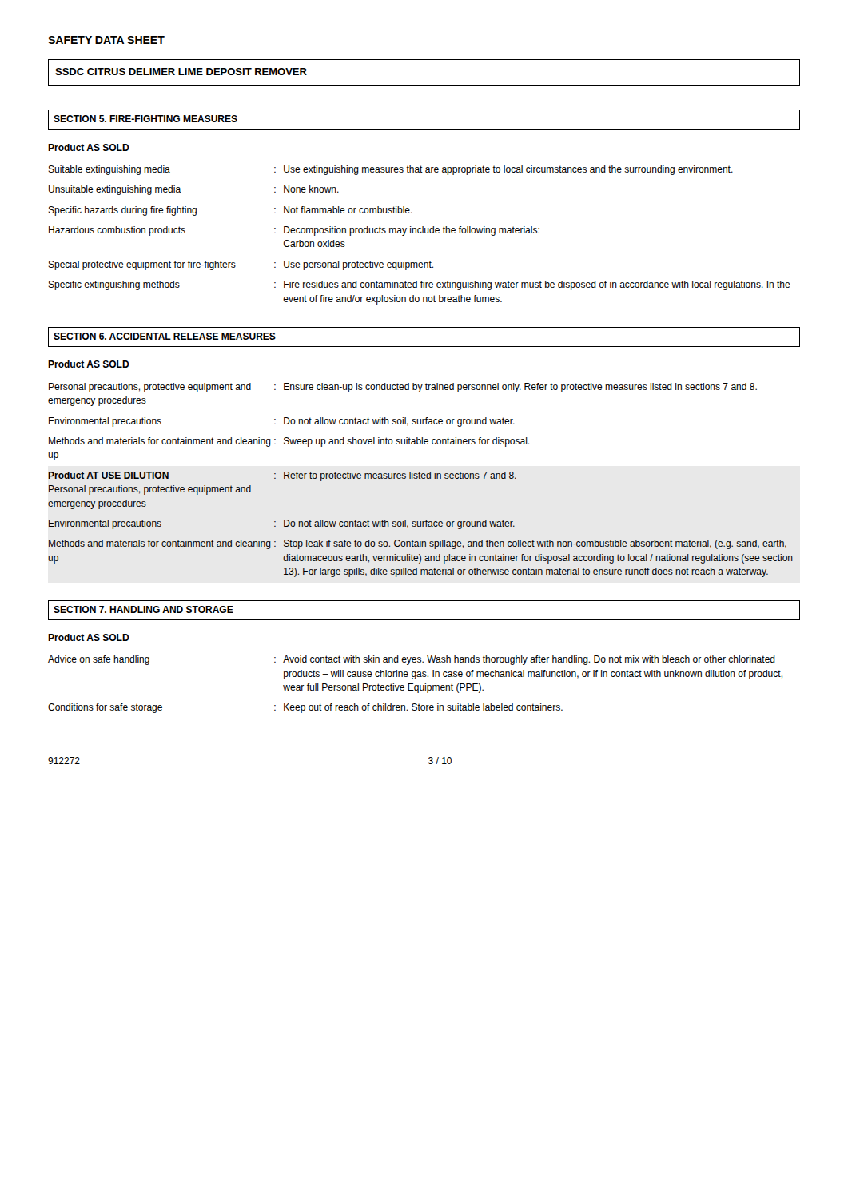SAFETY DATA SHEET
SSDC CITRUS DELIMER LIME DEPOSIT REMOVER
SECTION 5. FIRE-FIGHTING MEASURES
Product AS SOLD
| Suitable extinguishing media | : | Use extinguishing measures that are appropriate to local circumstances and the surrounding environment. |
| Unsuitable extinguishing media | : | None known. |
| Specific hazards during fire fighting | : | Not flammable or combustible. |
| Hazardous combustion products | : | Decomposition products may include the following materials: Carbon oxides |
| Special protective equipment for fire-fighters | : | Use personal protective equipment. |
| Specific extinguishing methods | : | Fire residues and contaminated fire extinguishing water must be disposed of in accordance with local regulations. In the event of fire and/or explosion do not breathe fumes. |
SECTION 6. ACCIDENTAL RELEASE MEASURES
Product AS SOLD
| Personal precautions, protective equipment and emergency procedures | : | Ensure clean-up is conducted by trained personnel only. Refer to protective measures listed in sections 7 and 8. |
| Environmental precautions | : | Do not allow contact with soil, surface or ground water. |
| Methods and materials for containment and cleaning up | : | Sweep up and shovel into suitable containers for disposal. |
| Product AT USE DILUTION Personal precautions, protective equipment and emergency procedures | : | Refer to protective measures listed in sections 7 and 8. |
| Environmental precautions | : | Do not allow contact with soil, surface or ground water. |
| Methods and materials for containment and cleaning up | : | Stop leak if safe to do so. Contain spillage, and then collect with non-combustible absorbent material, (e.g. sand, earth, diatomaceous earth, vermiculite) and place in container for disposal according to local / national regulations (see section 13). For large spills, dike spilled material or otherwise contain material to ensure runoff does not reach a waterway. |
SECTION 7. HANDLING AND STORAGE
Product AS SOLD
| Advice on safe handling | : | Avoid contact with skin and eyes. Wash hands thoroughly after handling. Do not mix with bleach or other chlorinated products – will cause chlorine gas. In case of mechanical malfunction, or if in contact with unknown dilution of product, wear full Personal Protective Equipment (PPE). |
| Conditions for safe storage | : | Keep out of reach of children. Store in suitable labeled containers. |
912272
3 / 10